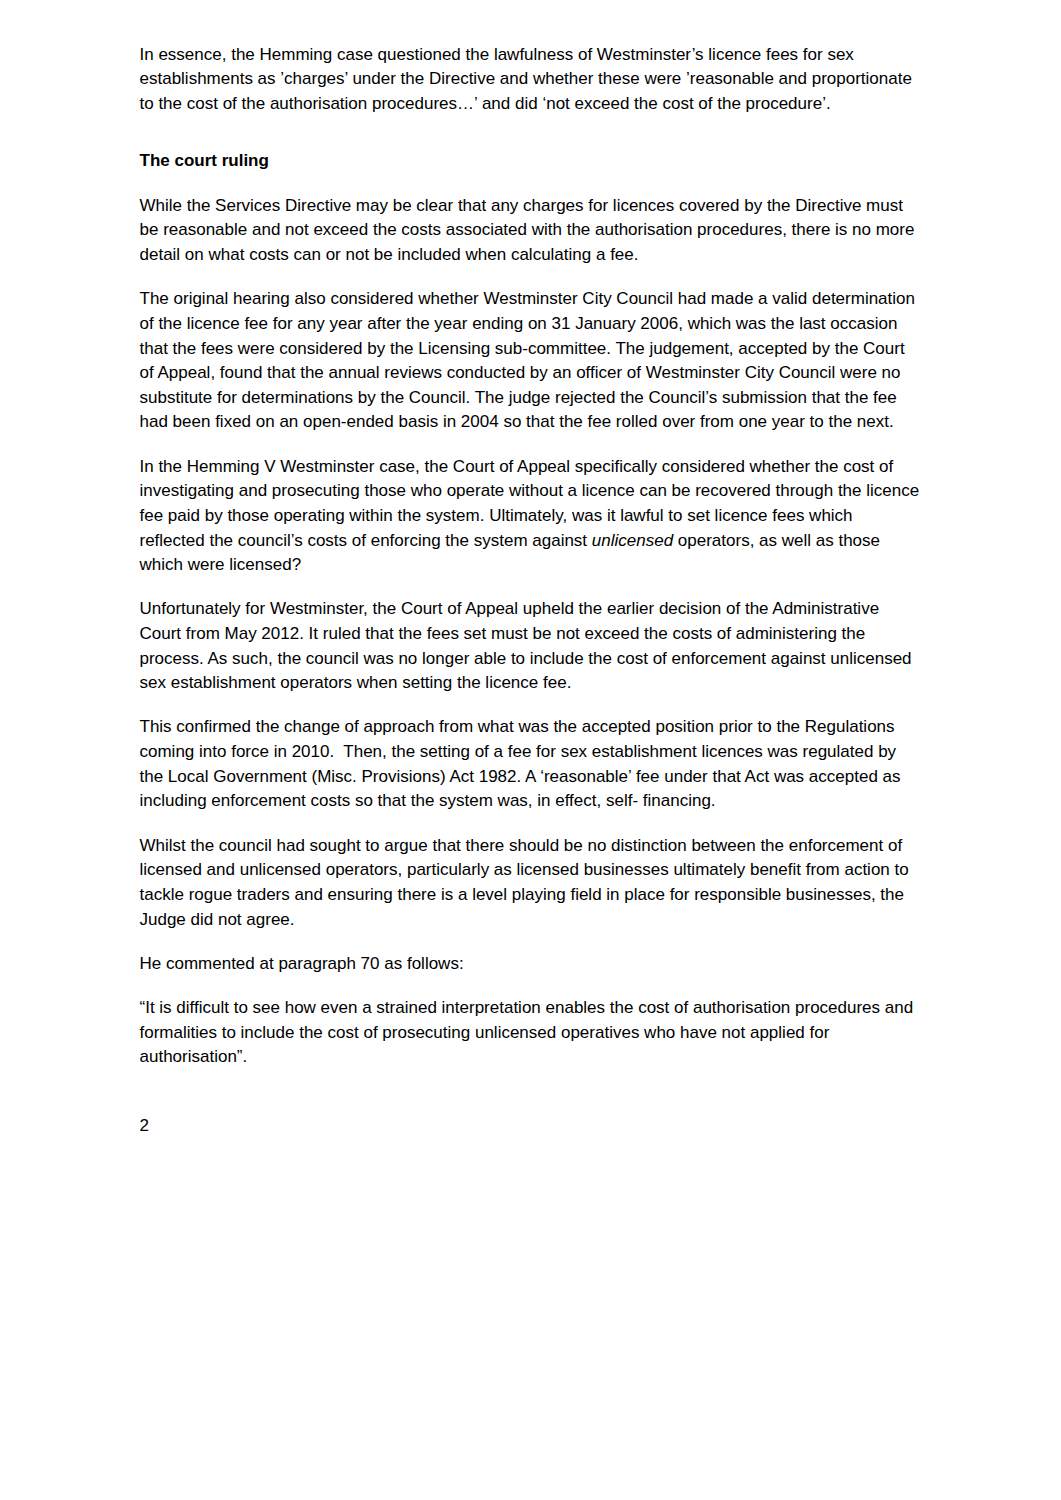In essence, the Hemming case questioned the lawfulness of Westminster’s licence fees for sex establishments as ’charges’ under the Directive and whether these were ’reasonable and proportionate to the cost of the authorisation procedures…’ and did ‘not exceed the cost of the procedure’.
The court ruling
While the Services Directive may be clear that any charges for licences covered by the Directive must be reasonable and not exceed the costs associated with the authorisation procedures, there is no more detail on what costs can or not be included when calculating a fee.
The original hearing also considered whether Westminster City Council had made a valid determination of the licence fee for any year after the year ending on 31 January 2006, which was the last occasion that the fees were considered by the Licensing sub-committee. The judgement, accepted by the Court of Appeal, found that the annual reviews conducted by an officer of Westminster City Council were no substitute for determinations by the Council. The judge rejected the Council’s submission that the fee had been fixed on an open-ended basis in 2004 so that the fee rolled over from one year to the next.
In the Hemming V Westminster case, the Court of Appeal specifically considered whether the cost of investigating and prosecuting those who operate without a licence can be recovered through the licence fee paid by those operating within the system. Ultimately, was it lawful to set licence fees which reflected the council’s costs of enforcing the system against unlicensed operators, as well as those which were licensed?
Unfortunately for Westminster, the Court of Appeal upheld the earlier decision of the Administrative Court from May 2012. It ruled that the fees set must be not exceed the costs of administering the process. As such, the council was no longer able to include the cost of enforcement against unlicensed sex establishment operators when setting the licence fee.
This confirmed the change of approach from what was the accepted position prior to the Regulations coming into force in 2010. Then, the setting of a fee for sex establishment licences was regulated by the Local Government (Misc. Provisions) Act 1982. A ‘reasonable’ fee under that Act was accepted as including enforcement costs so that the system was, in effect, self- financing.
Whilst the council had sought to argue that there should be no distinction between the enforcement of licensed and unlicensed operators, particularly as licensed businesses ultimately benefit from action to tackle rogue traders and ensuring there is a level playing field in place for responsible businesses, the Judge did not agree.
He commented at paragraph 70 as follows:
“It is difficult to see how even a strained interpretation enables the cost of authorisation procedures and formalities to include the cost of prosecuting unlicensed operatives who have not applied for authorisation”.
2